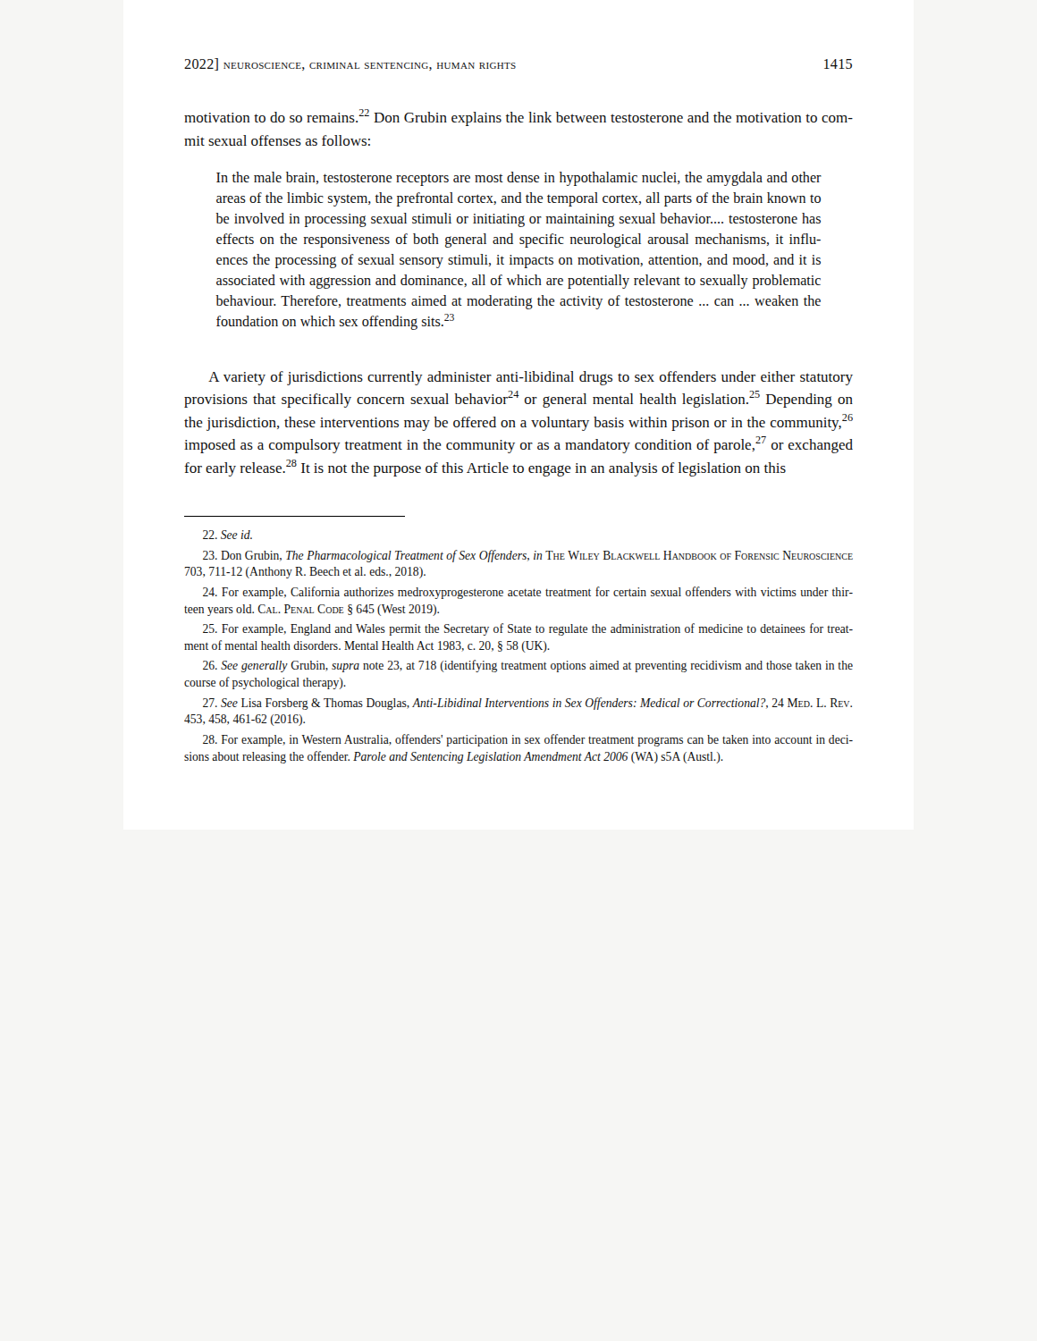2022] neuroscience, criminal sentencing, human rights 1415
motivation to do so remains.22 Don Grubin explains the link between testosterone and the motivation to commit sexual offenses as follows:
In the male brain, testosterone receptors are most dense in hypothalamic nuclei, the amygdala and other areas of the limbic system, the prefrontal cortex, and the temporal cortex, all parts of the brain known to be involved in processing sexual stimuli or initiating or maintaining sexual behavior.... testosterone has effects on the responsiveness of both general and specific neurological arousal mechanisms, it influences the processing of sexual sensory stimuli, it impacts on motivation, attention, and mood, and it is associated with aggression and dominance, all of which are potentially relevant to sexually problematic behaviour. Therefore, treatments aimed at moderating the activity of testosterone ... can ... weaken the foundation on which sex offending sits.23
A variety of jurisdictions currently administer anti-libidinal drugs to sex offenders under either statutory provisions that specifically concern sexual behavior24 or general mental health legislation.25 Depending on the jurisdiction, these interventions may be offered on a voluntary basis within prison or in the community,26 imposed as a compulsory treatment in the community or as a mandatory condition of parole,27 or exchanged for early release.28 It is not the purpose of this Article to engage in an analysis of legislation on this
See id.
Don Grubin, The Pharmacological Treatment of Sex Offenders, in The Wiley Blackwell Handbook of Forensic Neuroscience 703, 711-12 (Anthony R. Beech et al. eds., 2018).
For example, California authorizes medroxyprogesterone acetate treatment for certain sexual offenders with victims under thirteen years old. Cal. Penal Code § 645 (West 2019).
For example, England and Wales permit the Secretary of State to regulate the administration of medicine to detainees for treatment of mental health disorders. Mental Health Act 1983, c. 20, § 58 (UK).
See generally Grubin, supra note 23, at 718 (identifying treatment options aimed at preventing recidivism and those taken in the course of psychological therapy).
See Lisa Forsberg & Thomas Douglas, Anti-Libidinal Interventions in Sex Offenders: Medical or Correctional?, 24 Med. L. Rev. 453, 458, 461-62 (2016).
For example, in Western Australia, offenders' participation in sex offender treatment programs can be taken into account in decisions about releasing the offender. Parole and Sentencing Legislation Amendment Act 2006 (WA) s5A (Austl.).